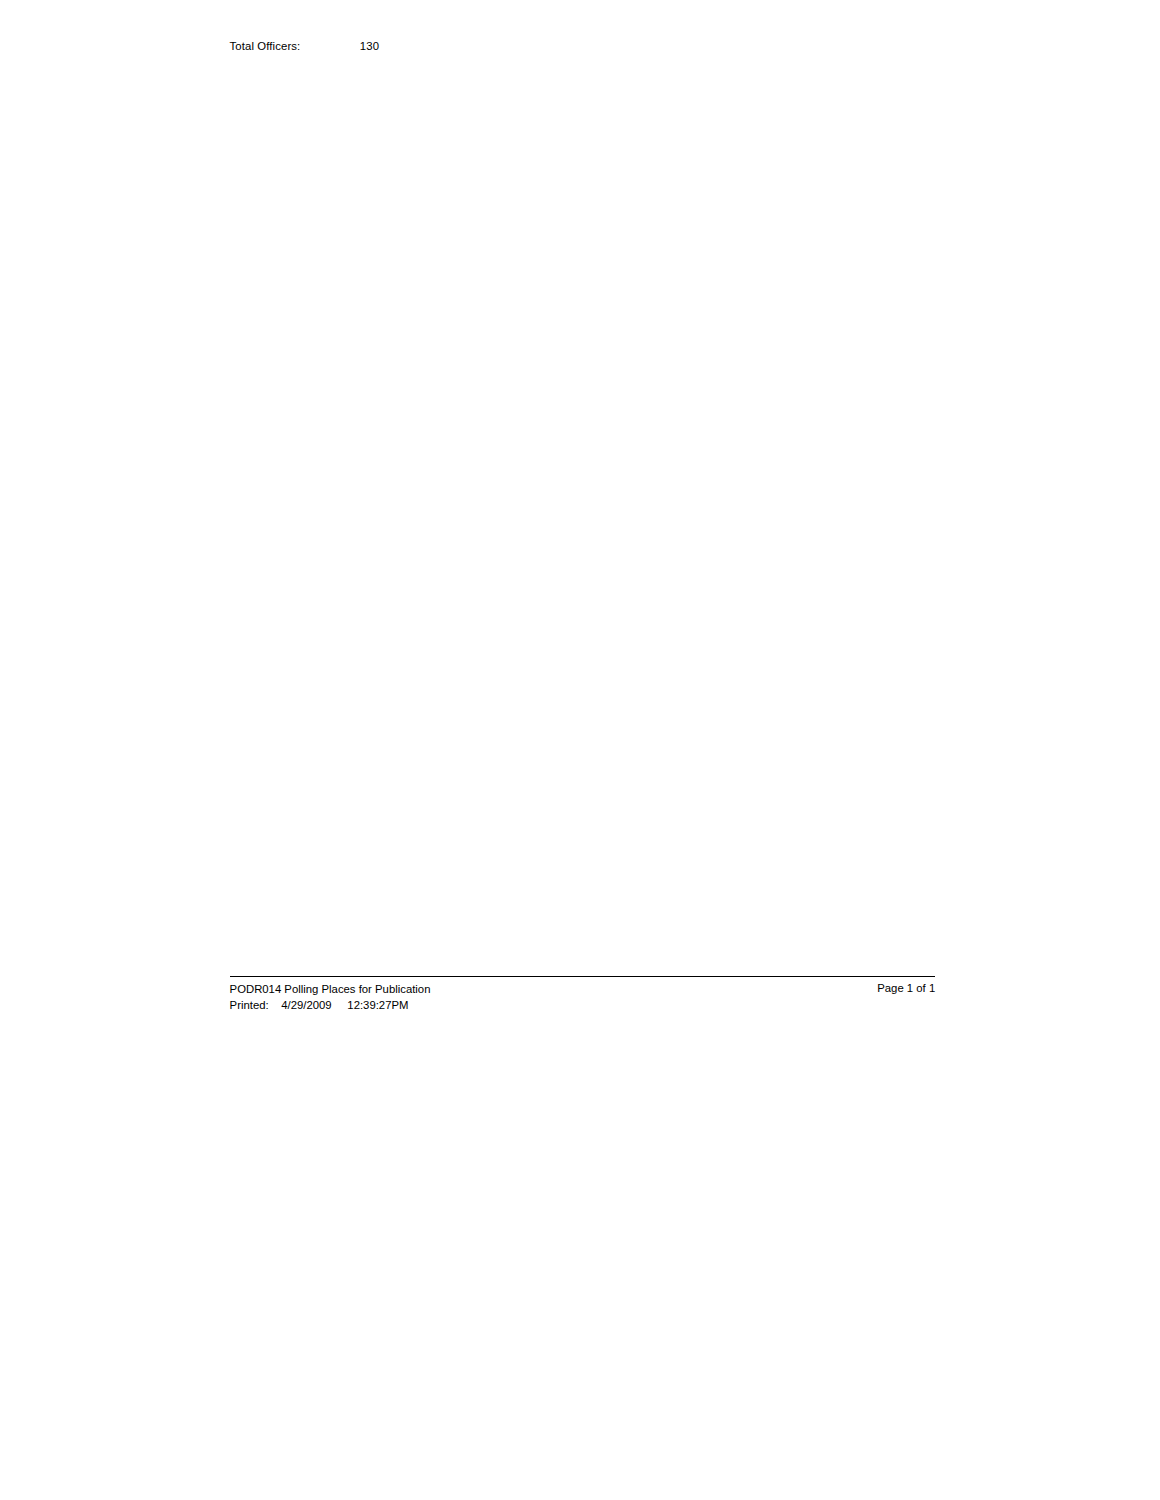Total Officers: 130
PODR014 Polling Places for Publication
Printed: 4/29/2009 12:39:27PM
Page 1 of 1